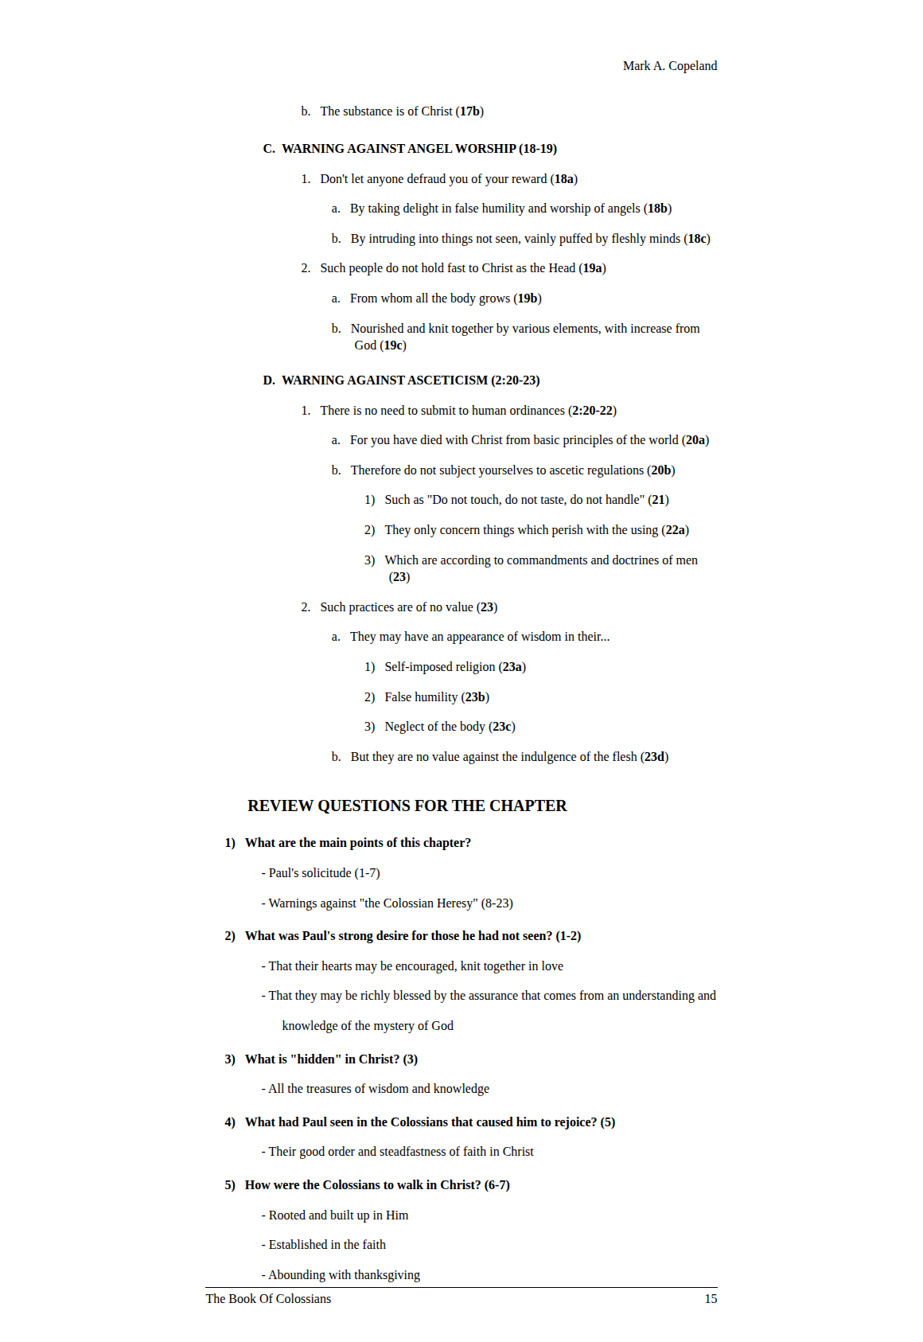Mark A. Copeland
b. The substance is of Christ (17b)
C. WARNING AGAINST ANGEL WORSHIP (18-19)
1. Don't let anyone defraud you of your reward (18a)
a. By taking delight in false humility and worship of angels (18b)
b. By intruding into things not seen, vainly puffed by fleshly minds (18c)
2. Such people do not hold fast to Christ as the Head (19a)
a. From whom all the body grows (19b)
b. Nourished and knit together by various elements, with increase from God (19c)
D. WARNING AGAINST ASCETICISM (2:20-23)
1. There is no need to submit to human ordinances (2:20-22)
a. For you have died with Christ from basic principles of the world (20a)
b. Therefore do not subject yourselves to ascetic regulations (20b)
1) Such as "Do not touch, do not taste, do not handle" (21)
2) They only concern things which perish with the using (22a)
3) Which are according to commandments and doctrines of men (23)
2. Such practices are of no value (23)
a. They may have an appearance of wisdom in their...
1) Self-imposed religion (23a)
2) False humility (23b)
3) Neglect of the body (23c)
b. But they are no value against the indulgence of the flesh (23d)
REVIEW QUESTIONS FOR THE CHAPTER
1) What are the main points of this chapter?
- Paul's solicitude (1-7)
- Warnings against "the Colossian Heresy" (8-23)
2) What was Paul's strong desire for those he had not seen? (1-2)
- That their hearts may be encouraged, knit together in love
- That they may be richly blessed by the assurance that comes from an understanding and
knowledge of the mystery of God
3) What is "hidden" in Christ? (3)
- All the treasures of wisdom and knowledge
4) What had Paul seen in the Colossians that caused him to rejoice? (5)
- Their good order and steadfastness of faith in Christ
5) How were the Colossians to walk in Christ? (6-7)
- Rooted and built up in Him
- Established in the faith
- Abounding with thanksgiving
The Book Of Colossians 15